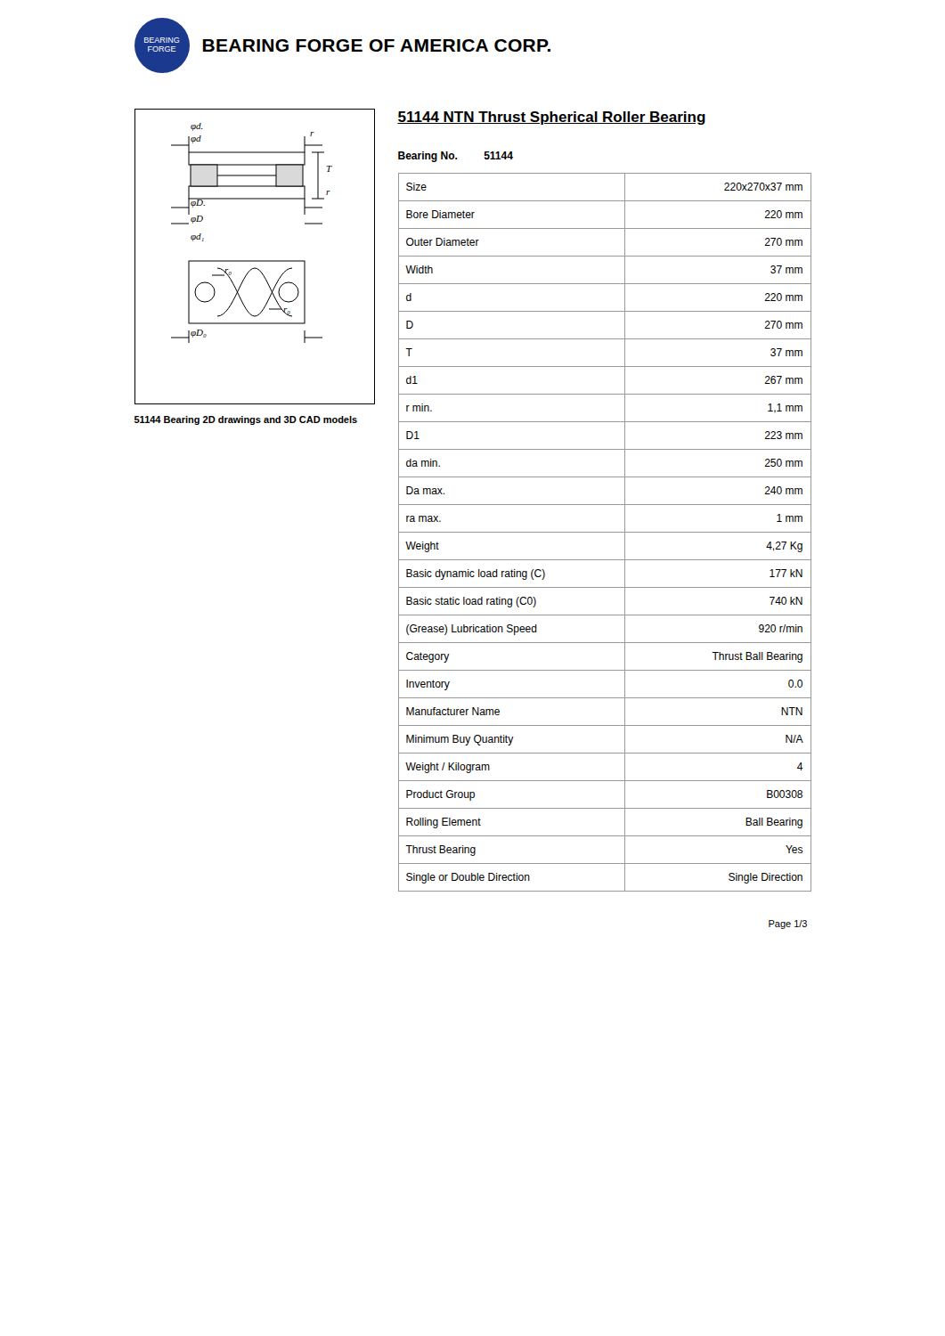BEARING
FORGE
BEARING FORGE OF AMERICA CORP.
φd. φd r T r φD. φD φd₁ r₀ r₀ φD₀
51144 Bearing 2D drawings and 3D CAD models
51144 NTN Thrust Spherical Roller Bearing
Bearing No. 51144
| Size | 220x270x37 mm |
| Bore Diameter | 220 mm |
| Outer Diameter | 270 mm |
| Width | 37 mm |
| d | 220 mm |
| D | 270 mm |
| T | 37 mm |
| d1 | 267 mm |
| r min. | 1,1 mm |
| D1 | 223 mm |
| da min. | 250 mm |
| Da max. | 240 mm |
| ra max. | 1 mm |
| Weight | 4,27 Kg |
| Basic dynamic load rating (C) | 177 kN |
| Basic static load rating (C0) | 740 kN |
| (Grease) Lubrication Speed | 920 r/min |
| Category | Thrust Ball Bearing |
| Inventory | 0.0 |
| Manufacturer Name | NTN |
| Minimum Buy Quantity | N/A |
| Weight / Kilogram | 4 |
| Product Group | B00308 |
| Rolling Element | Ball Bearing |
| Thrust Bearing | Yes |
| Single or Double Direction | Single Direction |
Page 1/3